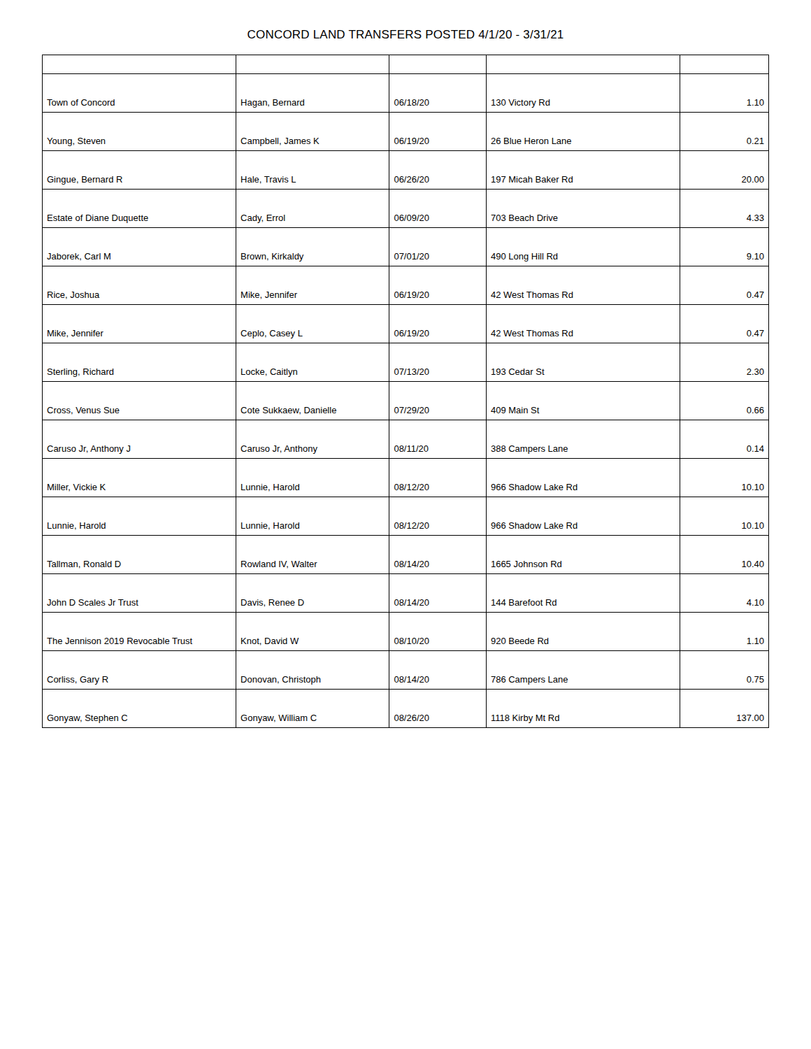CONCORD LAND TRANSFERS POSTED 4/1/20 - 3/31/21
| Town of Concord | Hagan, Bernard | 06/18/20 | 130 Victory Rd | 1.10 |
| Young, Steven | Campbell, James K | 06/19/20 | 26 Blue Heron Lane | 0.21 |
| Gingue, Bernard R | Hale, Travis L | 06/26/20 | 197 Micah Baker Rd | 20.00 |
| Estate of Diane Duquette | Cady, Errol | 06/09/20 | 703 Beach Drive | 4.33 |
| Jaborek, Carl M | Brown, Kirkaldy | 07/01/20 | 490 Long Hill Rd | 9.10 |
| Rice, Joshua | Mike, Jennifer | 06/19/20 | 42 West Thomas Rd | 0.47 |
| Mike, Jennifer | Ceplo, Casey L | 06/19/20 | 42 West Thomas Rd | 0.47 |
| Sterling, Richard | Locke, Caitlyn | 07/13/20 | 193 Cedar St | 2.30 |
| Cross, Venus Sue | Cote Sukkaew, Danielle | 07/29/20 | 409 Main St | 0.66 |
| Caruso Jr, Anthony J | Caruso Jr, Anthony | 08/11/20 | 388 Campers Lane | 0.14 |
| Miller, Vickie K | Lunnie, Harold | 08/12/20 | 966 Shadow Lake Rd | 10.10 |
| Lunnie, Harold | Lunnie, Harold | 08/12/20 | 966 Shadow Lake Rd | 10.10 |
| Tallman, Ronald D | Rowland IV, Walter | 08/14/20 | 1665 Johnson Rd | 10.40 |
| John D Scales Jr Trust | Davis, Renee D | 08/14/20 | 144 Barefoot Rd | 4.10 |
| The Jennison 2019 Revocable Trust | Knot, David W | 08/10/20 | 920 Beede Rd | 1.10 |
| Corliss, Gary R | Donovan, Christoph | 08/14/20 | 786 Campers Lane | 0.75 |
| Gonyaw, Stephen C | Gonyaw, William C | 08/26/20 | 1118 Kirby Mt Rd | 137.00 |